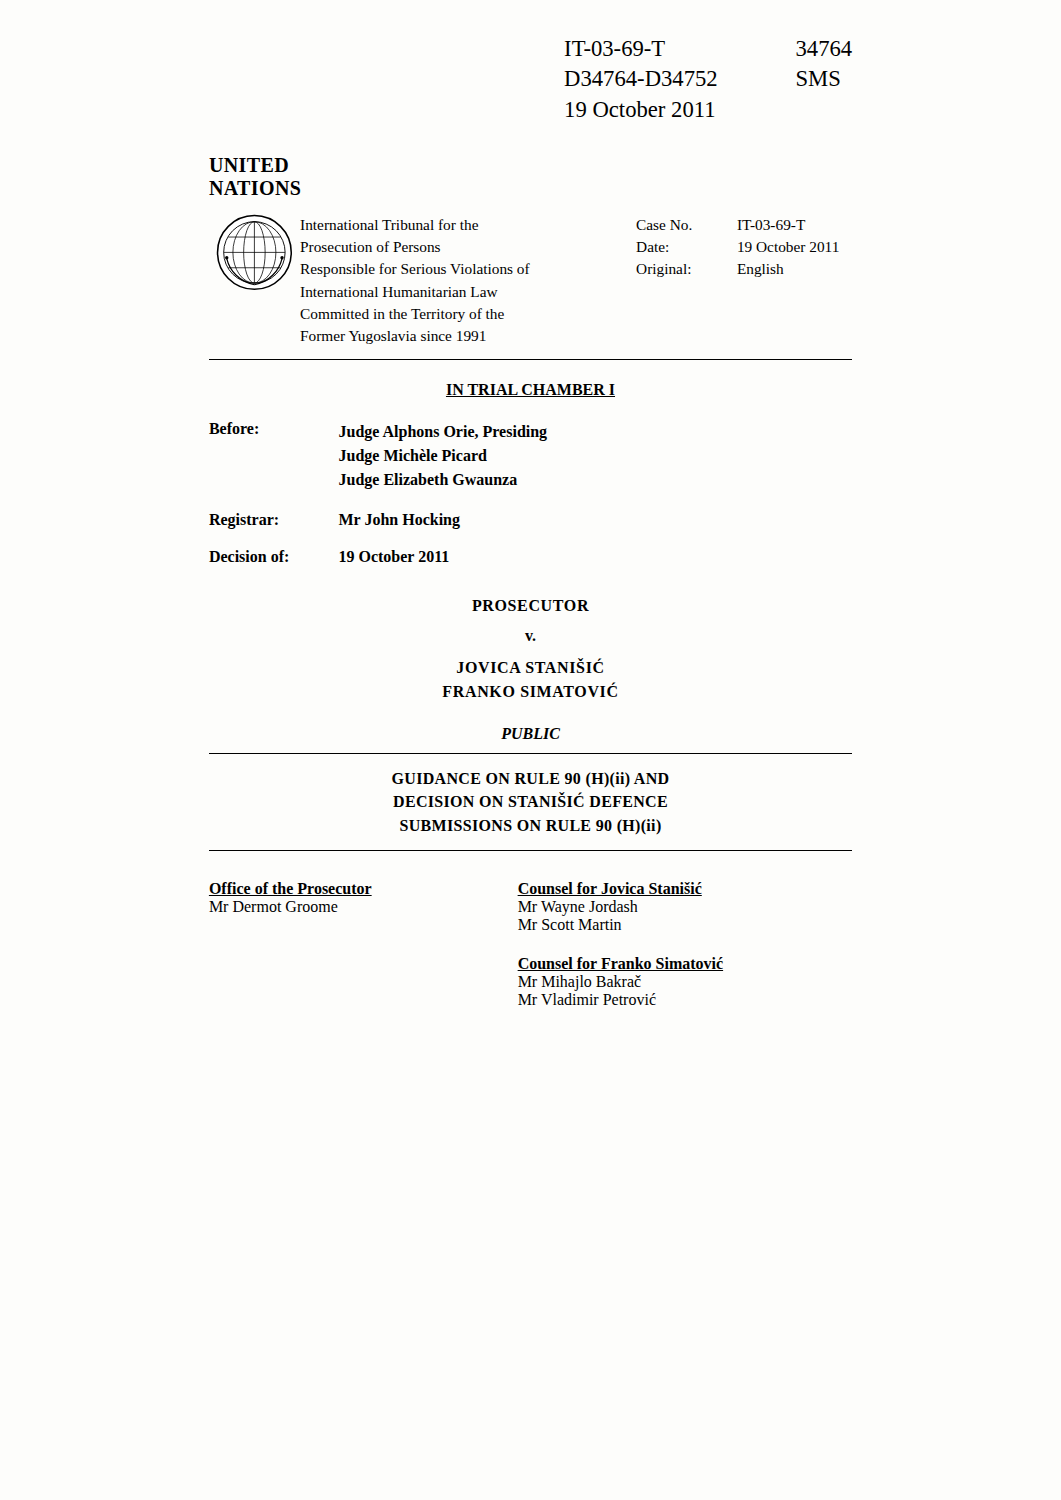IT-03-69-T
D34764-D34752
19 October 2011
34764
SMS
UNITED
NATIONS
| | International Tribunal for the Prosecution of Persons Responsible for Serious Violations of International Humanitarian Law Committed in the Territory of the Former Yugoslavia since 1991 | / Case No. / IT-03-69-T / / Date: / 19 October 2011 / / Original: / English / |
IN TRIAL CHAMBER I
| Before: | Judge Alphons Orie, Presiding Judge Michèle Picard Judge Elizabeth Gwaunza |
| Registrar: | Mr John Hocking |
| Decision of: | 19 October 2011 |
PROSECUTOR
v.
JOVICA STANIŠIĆ
FRANKO SIMATOVIĆ
PUBLIC
GUIDANCE ON RULE 90 (H)(ii) AND
DECISION ON STANIŠIĆ DEFENCE
SUBMISSIONS ON RULE 90 (H)(ii)
| Office of the Prosecutor Mr Dermot Groome | Counsel for Jovica Stanišić Mr Wayne Jordash Mr Scott Martin Counsel for Franko Simatović Mr Mihajlo Bakrač Mr Vladimir Petrović |